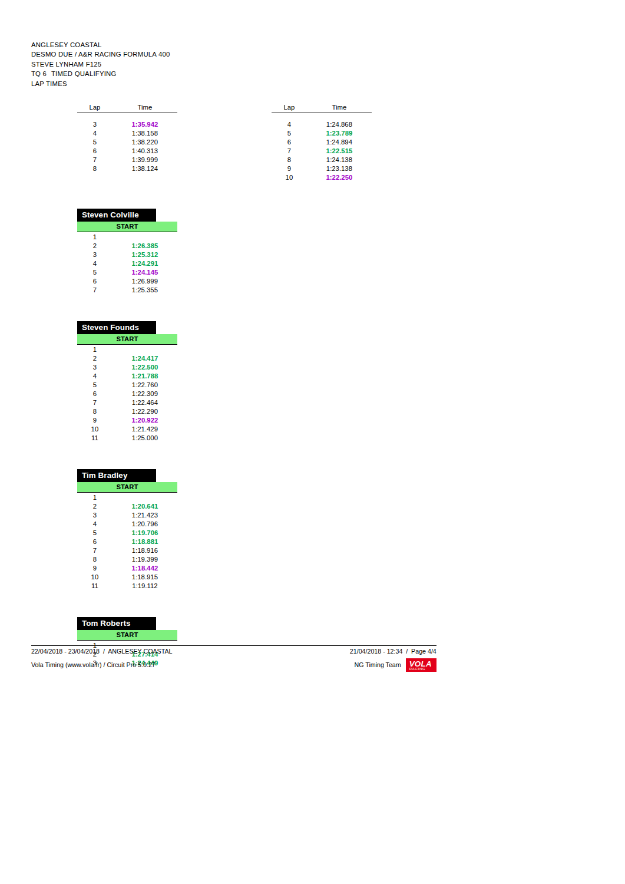ANGLESEY COASTAL
DESMO DUE / A&R RACING FORMULA 400
STEVE LYNHAM F125
TQ 6 TIMED QUALIFYING LAP TIMES
| Lap | Time |
| --- | --- |
| 3 | 1:35.942 |
| 4 | 1:38.158 |
| 5 | 1:38.220 |
| 6 | 1:40.313 |
| 7 | 1:39.999 |
| 8 | 1:38.124 |
| Lap | Time |
| --- | --- |
| 4 | 1:24.868 |
| 5 | 1:23.789 |
| 6 | 1:24.894 |
| 7 | 1:22.515 |
| 8 | 1:24.138 |
| 9 | 1:23.138 |
| 10 | 1:22.250 |
Steven Colville
START
| 1 | |
| 2 | 1:26.385 |
| 3 | 1:25.312 |
| 4 | 1:24.291 |
| 5 | 1:24.145 |
| 6 | 1:26.999 |
| 7 | 1:25.355 |
Steven Founds
START
| 1 | |
| 2 | 1:24.417 |
| 3 | 1:22.500 |
| 4 | 1:21.788 |
| 5 | 1:22.760 |
| 6 | 1:22.309 |
| 7 | 1:22.464 |
| 8 | 1:22.290 |
| 9 | 1:20.922 |
| 10 | 1:21.429 |
| 11 | 1:25.000 |
Tim Bradley
START
| 1 | |
| 2 | 1:20.641 |
| 3 | 1:21.423 |
| 4 | 1:20.796 |
| 5 | 1:19.706 |
| 6 | 1:18.881 |
| 7 | 1:18.916 |
| 8 | 1:19.399 |
| 9 | 1:18.442 |
| 10 | 1:18.915 |
| 11 | 1:19.112 |
Tom Roberts
START
| 1 | |
| 2 | 1:27.414 |
| 3 | 1:24.449 |
22/04/2018 - 23/04/2018 / ANGLESEY COASTAL 21/04/2018 - 12:34 / Page 4/4
Vola Timing (www.vola.fr) / Circuit Pro 5.0.27 NG Timing Team VOLARACING